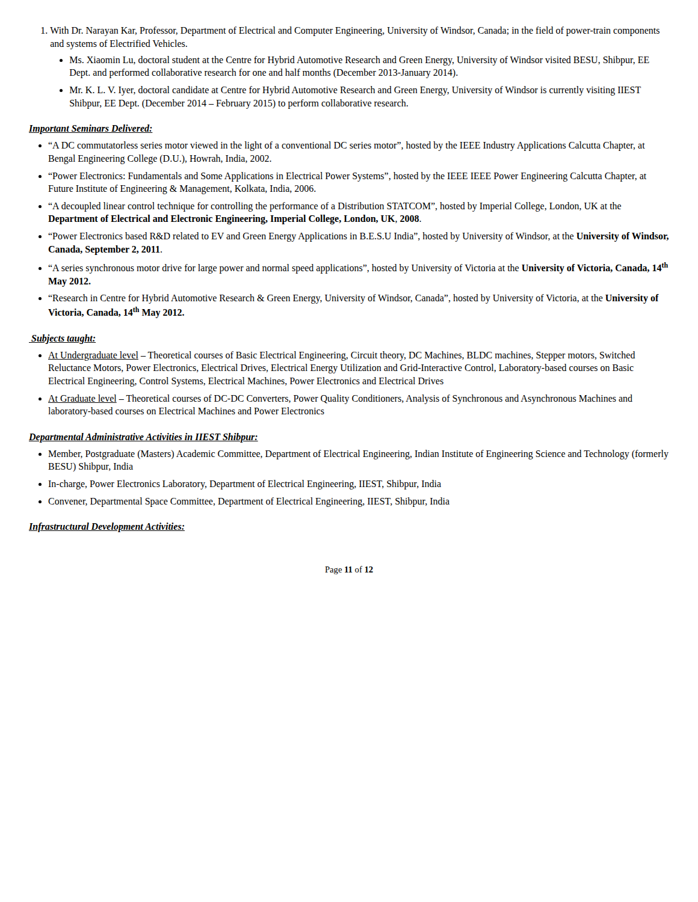With Dr. Narayan Kar, Professor, Department of Electrical and Computer Engineering, University of Windsor, Canada; in the field of power-train components and systems of Electrified Vehicles.
Ms. Xiaomin Lu, doctoral student at the Centre for Hybrid Automotive Research and Green Energy, University of Windsor visited BESU, Shibpur, EE Dept. and performed collaborative research for one and half months (December 2013-January 2014).
Mr. K. L. V. Iyer, doctoral candidate at Centre for Hybrid Automotive Research and Green Energy, University of Windsor is currently visiting IIEST Shibpur, EE Dept. (December 2014 – February 2015) to perform collaborative research.
Important Seminars Delivered:
“A DC commutatorless series motor viewed in the light of a conventional DC series motor”, hosted by the IEEE Industry Applications Calcutta Chapter, at Bengal Engineering College (D.U.), Howrah, India, 2002.
“Power Electronics: Fundamentals and Some Applications in Electrical Power Systems”, hosted by the IEEE IEEE Power Engineering Calcutta Chapter, at Future Institute of Engineering & Management, Kolkata, India, 2006.
“A decoupled linear control technique for controlling the performance of a Distribution STATCOM”, hosted by Imperial College, London, UK at the Department of Electrical and Electronic Engineering, Imperial College, London, UK, 2008.
“Power Electronics based R&D related to EV and Green Energy Applications in B.E.S.U India”, hosted by University of Windsor, at the University of Windsor, Canada, September 2, 2011.
“A series synchronous motor drive for large power and normal speed applications”, hosted by University of Victoria at the University of Victoria, Canada, 14th May 2012.
“Research in Centre for Hybrid Automotive Research & Green Energy, University of Windsor, Canada”, hosted by University of Victoria, at the University of Victoria, Canada, 14th May 2012.
Subjects taught:
At Undergraduate level – Theoretical courses of Basic Electrical Engineering, Circuit theory, DC Machines, BLDC machines, Stepper motors, Switched Reluctance Motors, Power Electronics, Electrical Drives, Electrical Energy Utilization and Grid-Interactive Control, Laboratory-based courses on Basic Electrical Engineering, Control Systems, Electrical Machines, Power Electronics and Electrical Drives
At Graduate level – Theoretical courses of DC-DC Converters, Power Quality Conditioners, Analysis of Synchronous and Asynchronous Machines and laboratory-based courses on Electrical Machines and Power Electronics
Departmental Administrative Activities in IIEST Shibpur:
Member, Postgraduate (Masters) Academic Committee, Department of Electrical Engineering, Indian Institute of Engineering Science and Technology (formerly BESU) Shibpur, India
In-charge, Power Electronics Laboratory, Department of Electrical Engineering, IIEST, Shibpur, India
Convener, Departmental Space Committee, Department of Electrical Engineering, IIEST, Shibpur, India
Infrastructural Development Activities:
Page 11 of 12